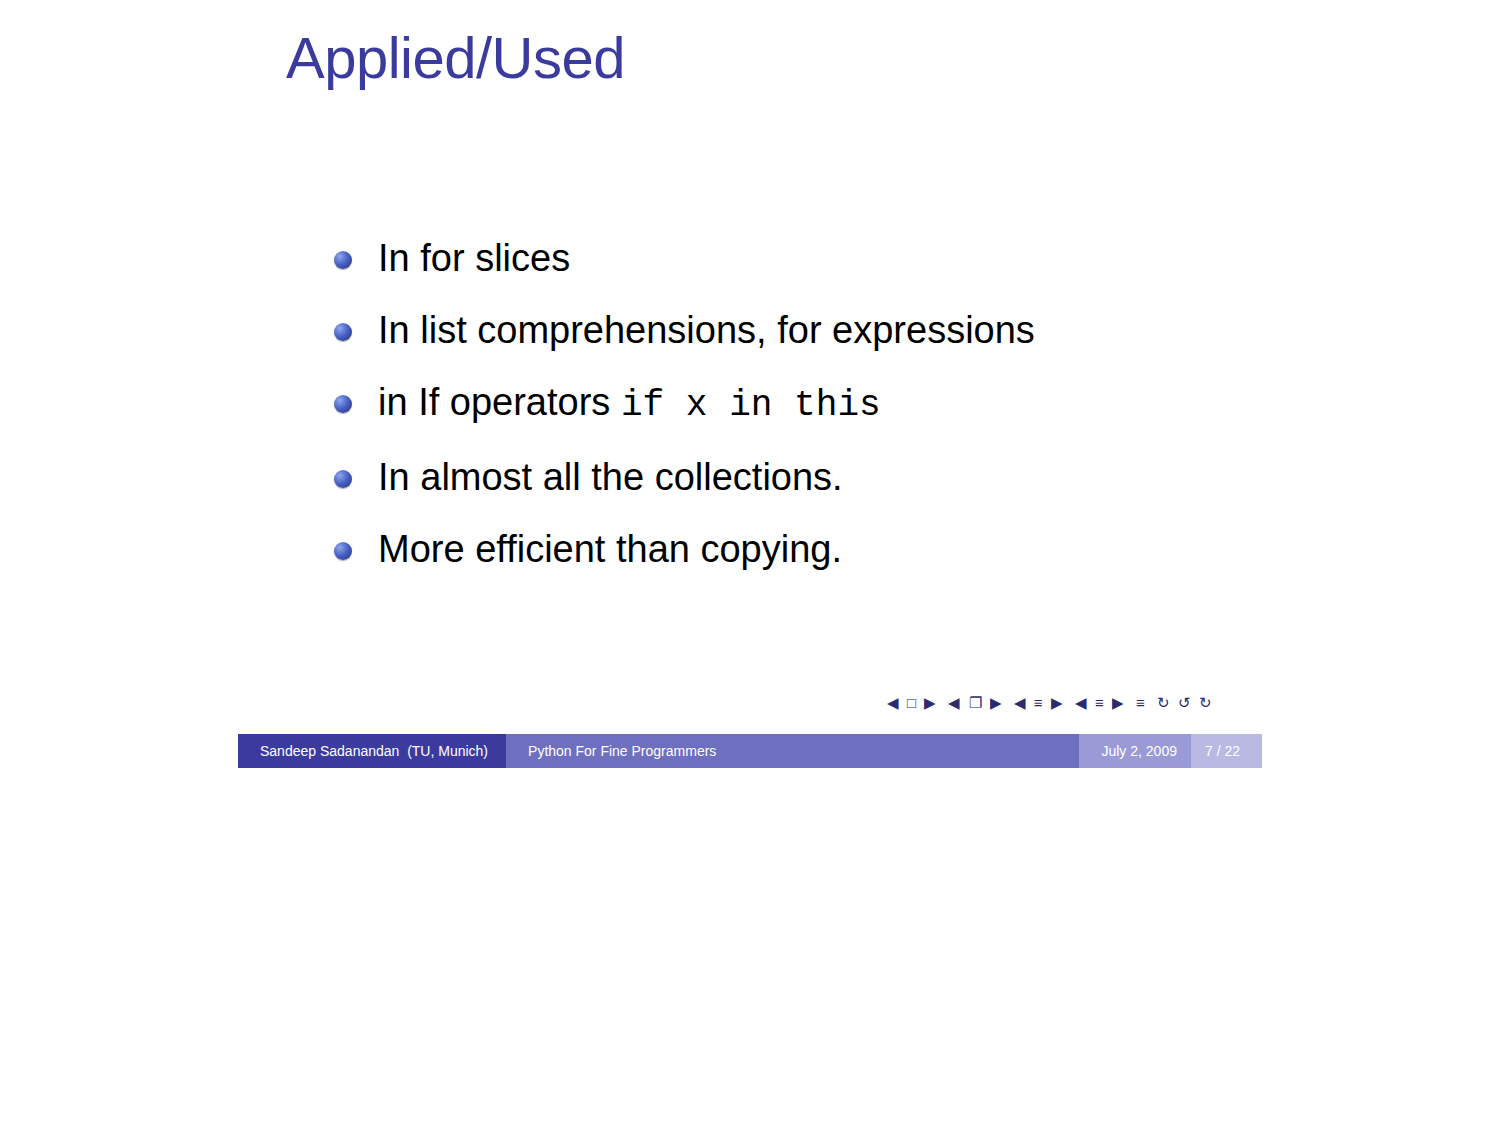Applied/Used
In for slices
In list comprehensions, for expressions
in If operators if x in this
In almost all the collections.
More efficient than copying.
◀ □ ▶ ◀ ❐ ▶ ◀ ≡ ▶ ◀ ≡ ▶ ≡ ↻ ↺ ↻
Sandeep Sadanandan (TU, Munich)
Python For Fine Programmers
July 2, 2009
7 / 22